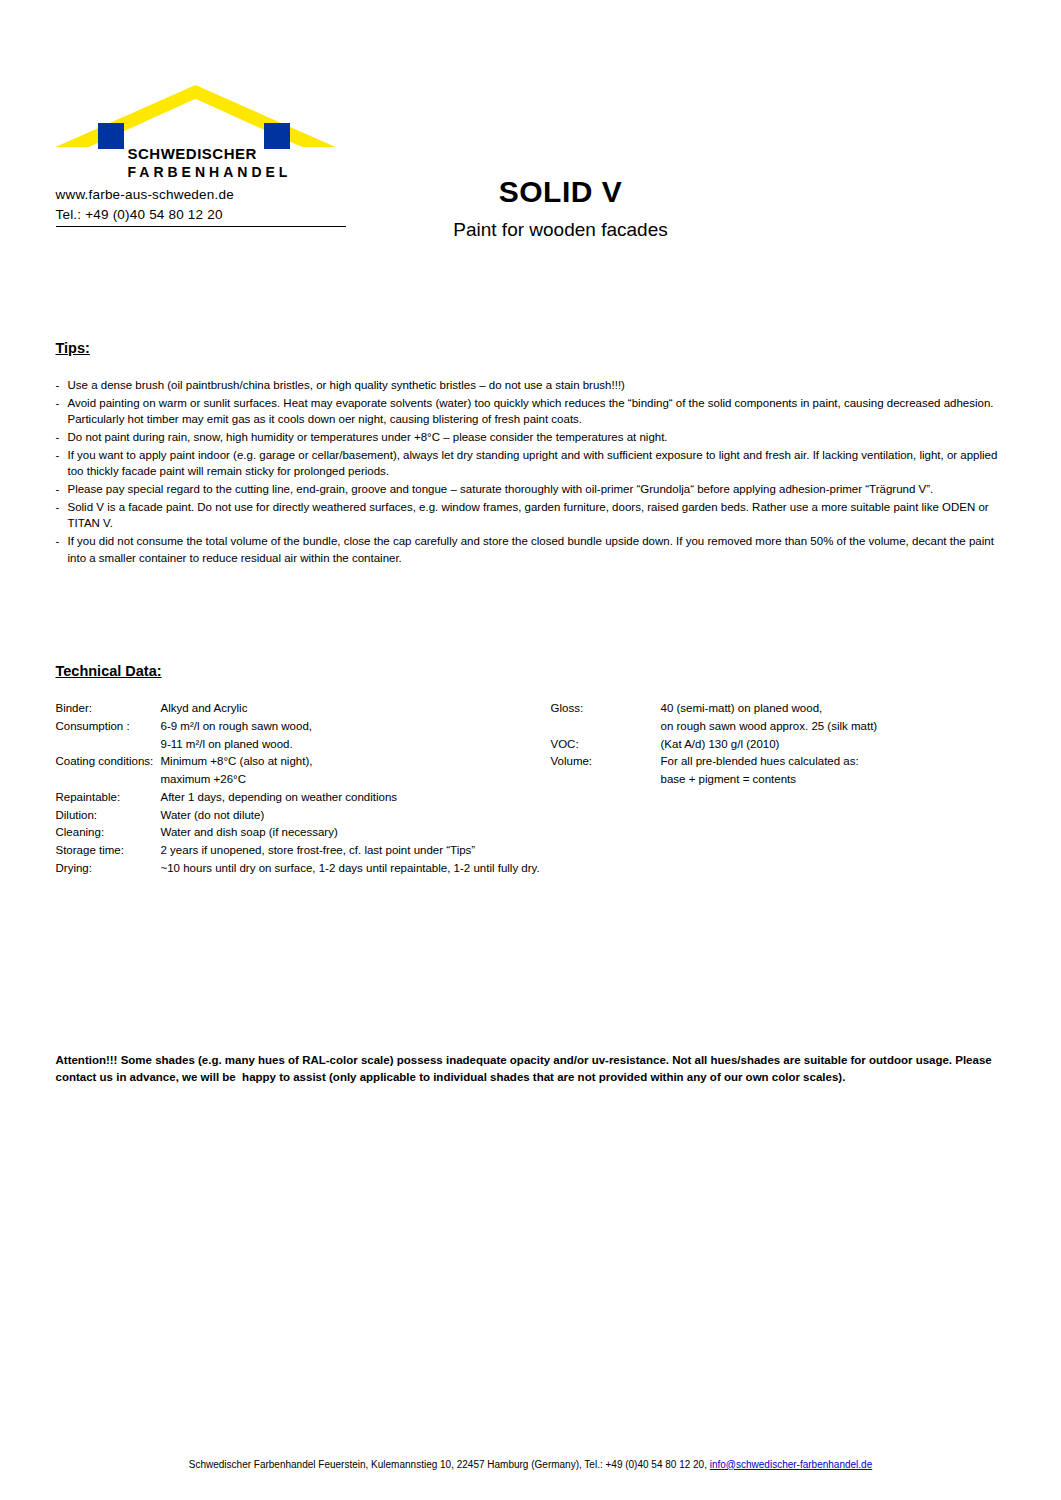SCHWEDISCHER
FARBENHANDEL
www.farbe-aus-schweden.de
Tel.: +49 (0)40 54 80 12 20
SOLID V
Paint for wooden facades
Tips:
Use a dense brush (oil paintbrush/china bristles, or high quality synthetic bristles – do not use a stain brush!!!)
Avoid painting on warm or sunlit surfaces. Heat may evaporate solvents (water) too quickly which reduces the “binding“ of the solid components in paint, causing decreased adhesion. Particularly hot timber may emit gas as it cools down oer night, causing blistering of fresh paint coats.
Do not paint during rain, snow, high humidity or temperatures under +8°C – please consider the temperatures at night.
If you want to apply paint indoor (e.g. garage or cellar/basement), always let dry standing upright and with sufficient exposure to light and fresh air. If lacking ventilation, light, or applied too thickly facade paint will remain sticky for prolonged periods.
Please pay special regard to the cutting line, end-grain, groove and tongue – saturate thoroughly with oil-primer “Grundolja“ before applying adhesion-primer “Trägrund V”.
Solid V is a facade paint. Do not use for directly weathered surfaces, e.g. window frames, garden furniture, doors, raised garden beds. Rather use a more suitable paint like ODEN or TITAN V.
If you did not consume the total volume of the bundle, close the cap carefully and store the closed bundle upside down. If you removed more than 50% of the volume, decant the paint into a smaller container to reduce residual air within the container.
Technical Data:
| Binder: | Alkyd and Acrylic | Gloss: | 40 (semi-matt) on planed wood, |
| Consumption : | 6-9 m²/l on rough sawn wood, | | on rough sawn wood approx. 25 (silk matt) |
| | 9-11 m²/l on planed wood. | VOC: | (Kat A/d) 130 g/l (2010) |
| Coating conditions: | Minimum +8°C (also at night), | Volume: | For all pre-blended hues calculated as: |
| | maximum +26°C | | base + pigment = contents |
| Repaintable: | After 1 days, depending on weather conditions | | |
| Dilution: | Water (do not dilute) | | |
| Cleaning: | Water and dish soap (if necessary) | | |
| Storage time: | 2 years if unopened, store frost-free, cf. last point under “Tips” |
| Drying: | ~10 hours until dry on surface, 1-2 days until repaintable, 1-2 until fully dry. |
Attention!!! Some shades (e.g. many hues of RAL-color scale) possess inadequate opacity and/or uv-resistance. Not all hues/shades are suitable for outdoor usage. Please contact us in advance, we will be happy to assist (only applicable to individual shades that are not provided within any of our own color scales).
Schwedischer Farbenhandel Feuerstein, Kulemannstieg 10, 22457 Hamburg (Germany), Tel.: +49 (0)40 54 80 12 20, info@schwedischer-farbenhandel.de